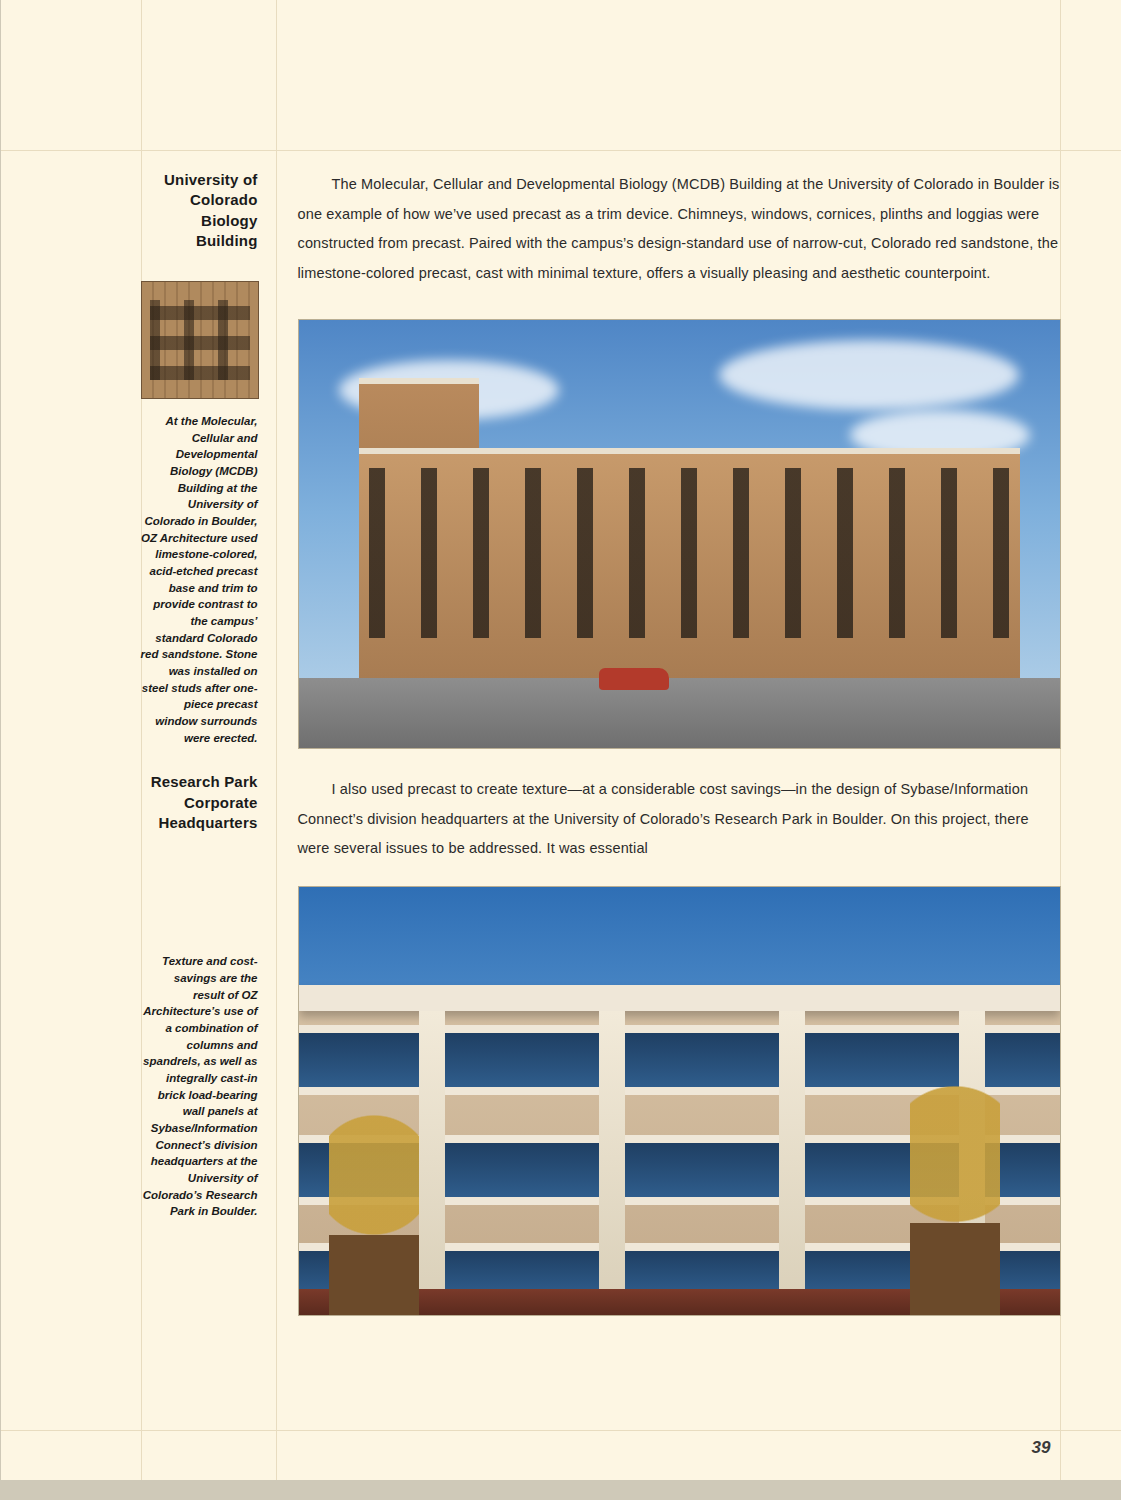University of
Colorado Biology
Building
At the Molecular, Cellular and Developmental Biology (MCDB) Building at the University of Colorado in Boulder, OZ Architecture used limestone-colored, acid-etched precast base and trim to provide contrast to the campus’ standard Colorado red sandstone. Stone was installed on steel studs after one-piece precast window surrounds were erected.
Research Park
Corporate
Headquarters
Texture and cost-savings are the result of OZ Architecture’s use of a combination of columns and spandrels, as well as integrally cast-in brick load-bearing wall panels at Sybase/Information Connect’s division headquarters at the University of Colorado’s Research Park in Boulder.
The Molecular, Cellular and Developmental Biology (MCDB) Building at the University of Colorado in Boulder is one example of how we’ve used precast as a trim device. Chimneys, windows, cornices, plinths and loggias were constructed from precast. Paired with the campus’s design-standard use of narrow-cut, Colorado red sandstone, the limestone-colored precast, cast with minimal texture, offers a visually pleasing and aesthetic counterpoint.
I also used precast to create texture—at a considerable cost savings—in the design of Sybase/Information Connect’s division headquarters at the University of Colorado’s Research Park in Boulder. On this project, there were several issues to be addressed. It was essential
39